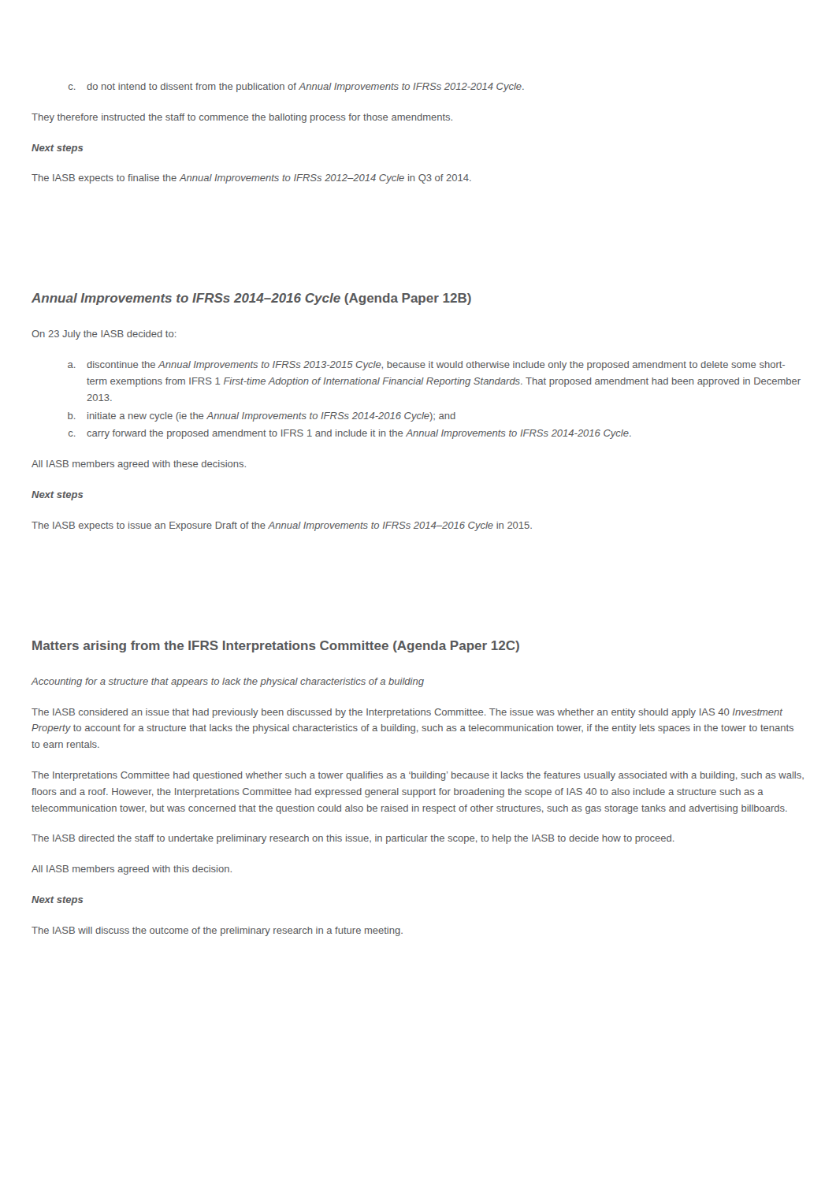do not intend to dissent from the publication of Annual Improvements to IFRSs 2012-2014 Cycle.
They therefore instructed the staff to commence the balloting process for those amendments.
Next steps
The IASB expects to finalise the Annual Improvements to IFRSs 2012–2014 Cycle in Q3 of 2014.
Annual Improvements to IFRSs 2014–2016 Cycle (Agenda Paper 12B)
On 23 July the IASB decided to:
discontinue the Annual Improvements to IFRSs 2013-2015 Cycle, because it would otherwise include only the proposed amendment to delete some short-term exemptions from IFRS 1 First-time Adoption of International Financial Reporting Standards. That proposed amendment had been approved in December 2013.
initiate a new cycle (ie the Annual Improvements to IFRSs 2014-2016 Cycle); and
carry forward the proposed amendment to IFRS 1 and include it in the Annual Improvements to IFRSs 2014-2016 Cycle.
All IASB members agreed with these decisions.
Next steps
The IASB expects to issue an Exposure Draft of the Annual Improvements to IFRSs 2014–2016 Cycle in 2015.
Matters arising from the IFRS Interpretations Committee (Agenda Paper 12C)
Accounting for a structure that appears to lack the physical characteristics of a building
The IASB considered an issue that had previously been discussed by the Interpretations Committee. The issue was whether an entity should apply IAS 40 Investment Property to account for a structure that lacks the physical characteristics of a building, such as a telecommunication tower, if the entity lets spaces in the tower to tenants to earn rentals.
The Interpretations Committee had questioned whether such a tower qualifies as a ‘building’ because it lacks the features usually associated with a building, such as walls, floors and a roof. However, the Interpretations Committee had expressed general support for broadening the scope of IAS 40 to also include a structure such as a telecommunication tower, but was concerned that the question could also be raised in respect of other structures, such as gas storage tanks and advertising billboards.
The IASB directed the staff to undertake preliminary research on this issue, in particular the scope, to help the IASB to decide how to proceed.
All IASB members agreed with this decision.
Next steps
The IASB will discuss the outcome of the preliminary research in a future meeting.